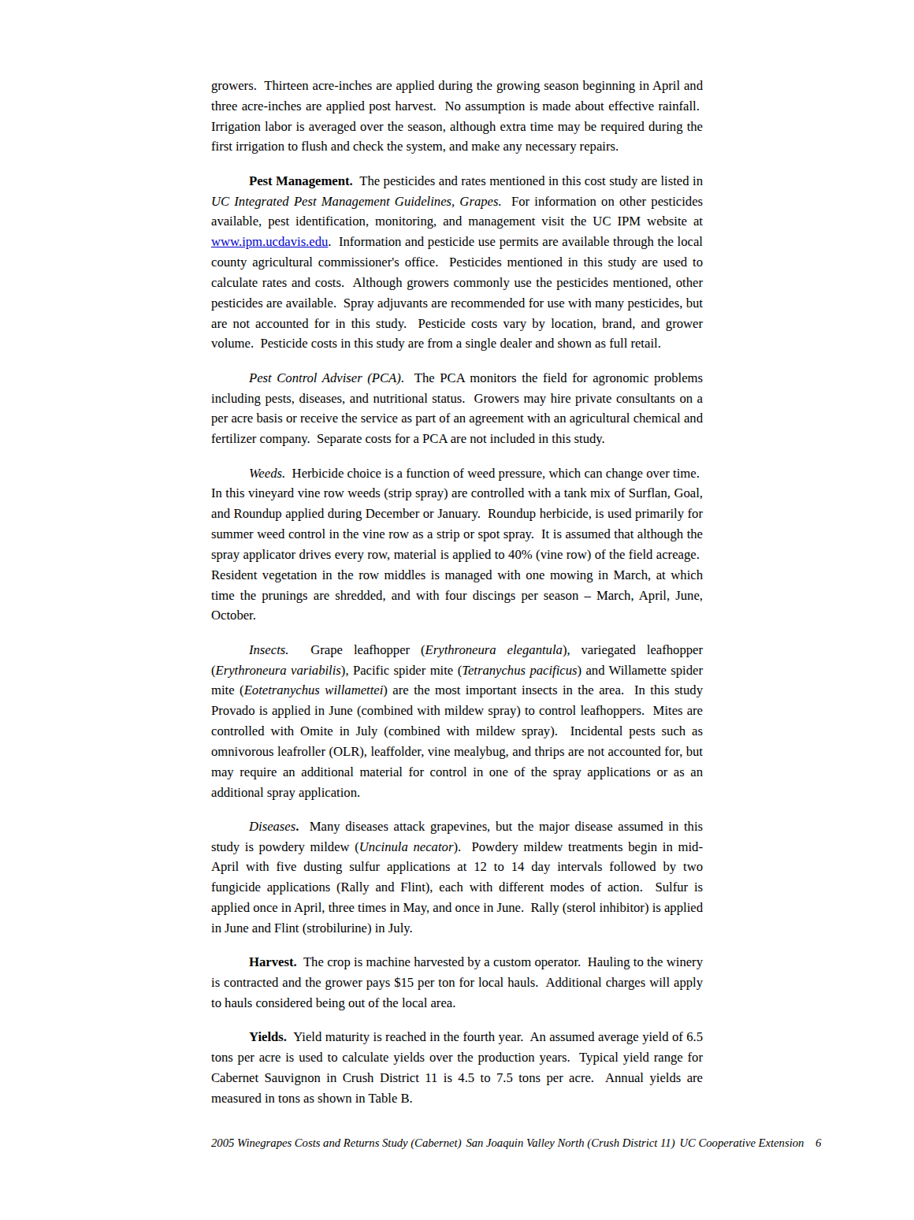growers. Thirteen acre-inches are applied during the growing season beginning in April and three acre-inches are applied post harvest. No assumption is made about effective rainfall. Irrigation labor is averaged over the season, although extra time may be required during the first irrigation to flush and check the system, and make any necessary repairs.
Pest Management. The pesticides and rates mentioned in this cost study are listed in UC Integrated Pest Management Guidelines, Grapes. For information on other pesticides available, pest identification, monitoring, and management visit the UC IPM website at www.ipm.ucdavis.edu. Information and pesticide use permits are available through the local county agricultural commissioner's office. Pesticides mentioned in this study are used to calculate rates and costs. Although growers commonly use the pesticides mentioned, other pesticides are available. Spray adjuvants are recommended for use with many pesticides, but are not accounted for in this study. Pesticide costs vary by location, brand, and grower volume. Pesticide costs in this study are from a single dealer and shown as full retail.
Pest Control Adviser (PCA). The PCA monitors the field for agronomic problems including pests, diseases, and nutritional status. Growers may hire private consultants on a per acre basis or receive the service as part of an agreement with an agricultural chemical and fertilizer company. Separate costs for a PCA are not included in this study.
Weeds. Herbicide choice is a function of weed pressure, which can change over time. In this vineyard vine row weeds (strip spray) are controlled with a tank mix of Surflan, Goal, and Roundup applied during December or January. Roundup herbicide, is used primarily for summer weed control in the vine row as a strip or spot spray. It is assumed that although the spray applicator drives every row, material is applied to 40% (vine row) of the field acreage. Resident vegetation in the row middles is managed with one mowing in March, at which time the prunings are shredded, and with four discings per season – March, April, June, October.
Insects. Grape leafhopper (Erythroneura elegantula), variegated leafhopper (Erythroneura variabilis), Pacific spider mite (Tetranychus pacificus) and Willamette spider mite (Eotetranychus willamettei) are the most important insects in the area. In this study Provado is applied in June (combined with mildew spray) to control leafhoppers. Mites are controlled with Omite in July (combined with mildew spray). Incidental pests such as omnivorous leafroller (OLR), leaffolder, vine mealybug, and thrips are not accounted for, but may require an additional material for control in one of the spray applications or as an additional spray application.
Diseases. Many diseases attack grapevines, but the major disease assumed in this study is powdery mildew (Uncinula necator). Powdery mildew treatments begin in mid-April with five dusting sulfur applications at 12 to 14 day intervals followed by two fungicide applications (Rally and Flint), each with different modes of action. Sulfur is applied once in April, three times in May, and once in June. Rally (sterol inhibitor) is applied in June and Flint (strobilurine) in July.
Harvest. The crop is machine harvested by a custom operator. Hauling to the winery is contracted and the grower pays $15 per ton for local hauls. Additional charges will apply to hauls considered being out of the local area.
Yields. Yield maturity is reached in the fourth year. An assumed average yield of 6.5 tons per acre is used to calculate yields over the production years. Typical yield range for Cabernet Sauvignon in Crush District 11 is 4.5 to 7.5 tons per acre. Annual yields are measured in tons as shown in Table B.
2005 Winegrapes Costs and Returns Study (Cabernet) San Joaquin Valley North (Crush District 11) UC Cooperative Extension 6